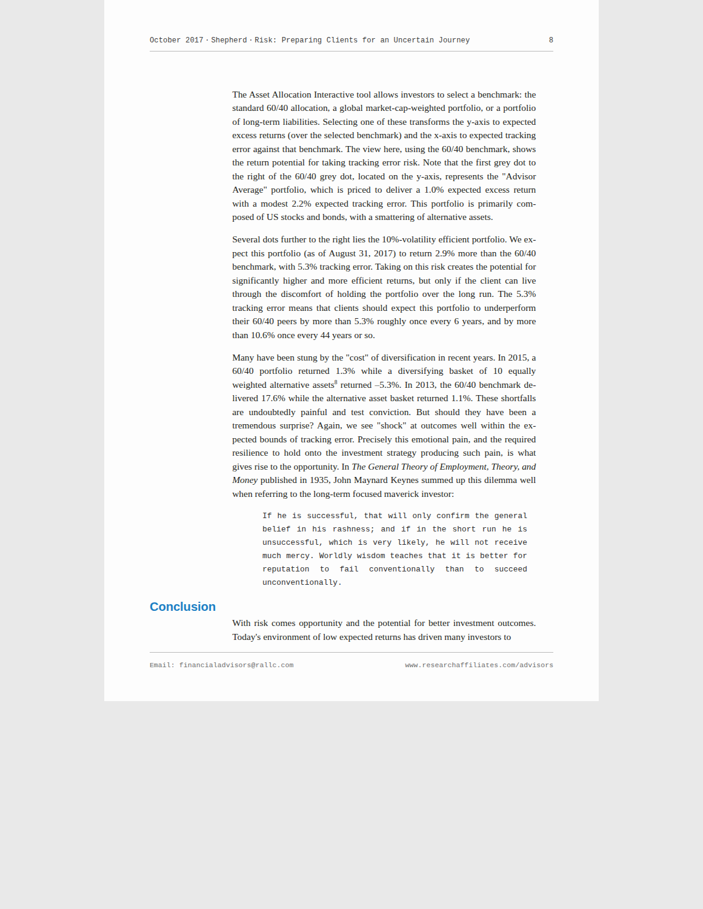October 2017·Shepherd·Risk: Preparing Clients for an Uncertain Journey
8
The Asset Allocation Interactive tool allows investors to select a benchmark: the standard 60/40 allocation, a global market-cap-weighted portfolio, or a portfolio of long-term liabilities. Selecting one of these transforms the y-axis to expected excess returns (over the selected benchmark) and the x-axis to expected tracking error against that benchmark. The view here, using the 60/40 benchmark, shows the return potential for taking tracking error risk. Note that the first grey dot to the right of the 60/40 grey dot, located on the y-axis, represents the "Advisor Average" portfolio, which is priced to deliver a 1.0% expected excess return with a modest 2.2% expected tracking error. This portfolio is primarily composed of US stocks and bonds, with a smattering of alternative assets.
Several dots further to the right lies the 10%-volatility efficient portfolio. We expect this portfolio (as of August 31, 2017) to return 2.9% more than the 60/40 benchmark, with 5.3% tracking error. Taking on this risk creates the potential for significantly higher and more efficient returns, but only if the client can live through the discomfort of holding the portfolio over the long run. The 5.3% tracking error means that clients should expect this portfolio to underperform their 60/40 peers by more than 5.3% roughly once every 6 years, and by more than 10.6% once every 44 years or so.
Many have been stung by the "cost" of diversification in recent years. In 2015, a 60/40 portfolio returned 1.3% while a diversifying basket of 10 equally weighted alternative assets8 returned –5.3%. In 2013, the 60/40 benchmark delivered 17.6% while the alternative asset basket returned 1.1%. These shortfalls are undoubtedly painful and test conviction. But should they have been a tremendous surprise? Again, we see "shock" at outcomes well within the expected bounds of tracking error. Precisely this emotional pain, and the required resilience to hold onto the investment strategy producing such pain, is what gives rise to the opportunity. In The General Theory of Employment, Theory, and Money published in 1935, John Maynard Keynes summed up this dilemma well when referring to the long-term focused maverick investor:
If he is successful, that will only confirm the general belief in his rashness; and if in the short run he is unsuccessful, which is very likely, he will not receive much mercy. Worldly wisdom teaches that it is better for reputation to fail conventionally than to succeed unconventionally.
Conclusion
With risk comes opportunity and the potential for better investment outcomes. Today's environment of low expected returns has driven many investors to
Email: financialadvisors@rallc.com
www.researchaffiliates.com/advisors